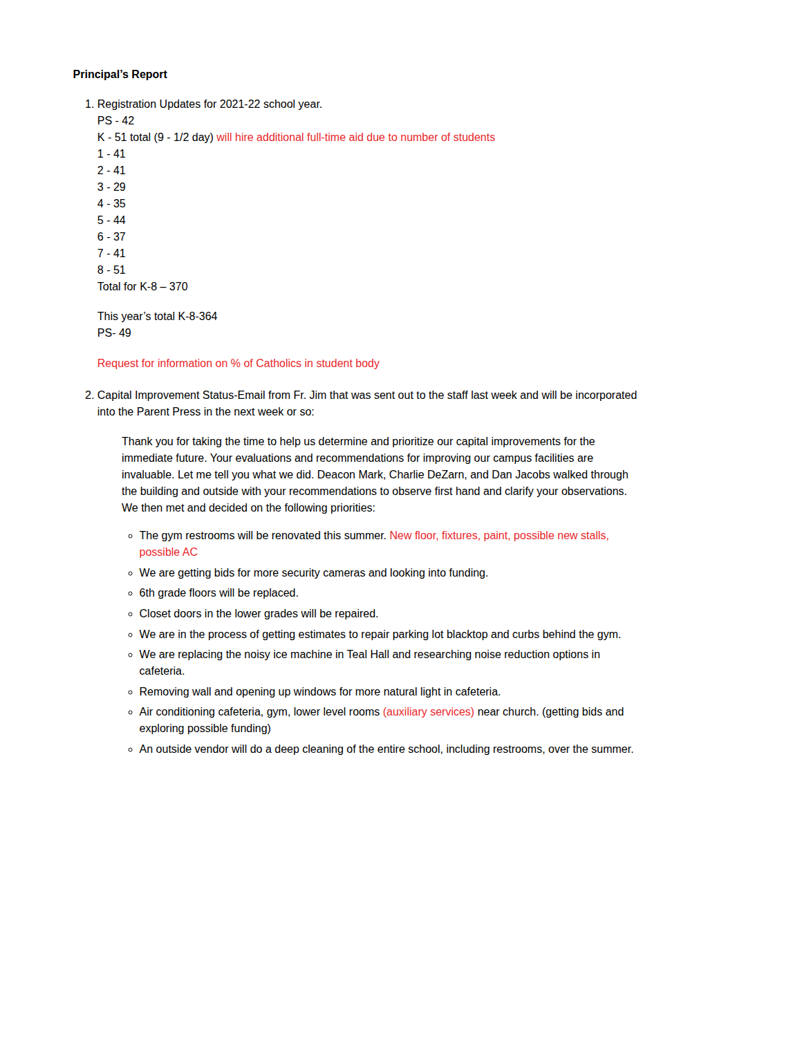Principal’s Report
Registration Updates for 2021-22 school year.
PS - 42
K - 51 total (9 - 1/2 day) will hire additional full-time aid due to number of students
1 - 41
2 - 41
3 - 29
4 - 35
5 - 44
6 - 37
7 - 41
8 - 51
Total for K-8 – 370
This year’s total K-8-364
PS- 49
Request for information on % of Catholics in student body
Capital Improvement Status-Email from Fr. Jim that was sent out to the staff last week and will be incorporated into the Parent Press in the next week or so:
Thank you for taking the time to help us determine and prioritize our capital improvements for the immediate future. Your evaluations and recommendations for improving our campus facilities are invaluable. Let me tell you what we did. Deacon Mark, Charlie DeZarn, and Dan Jacobs walked through the building and outside with your recommendations to observe first hand and clarify your observations. We then met and decided on the following priorities:
The gym restrooms will be renovated this summer. New floor, fixtures, paint, possible new stalls, possible AC
We are getting bids for more security cameras and looking into funding.
6th grade floors will be replaced.
Closet doors in the lower grades will be repaired.
We are in the process of getting estimates to repair parking lot blacktop and curbs behind the gym.
We are replacing the noisy ice machine in Teal Hall and researching noise reduction options in cafeteria.
Removing wall and opening up windows for more natural light in cafeteria.
Air conditioning cafeteria, gym, lower level rooms (auxiliary services) near church. (getting bids and exploring possible funding)
An outside vendor will do a deep cleaning of the entire school, including restrooms, over the summer.